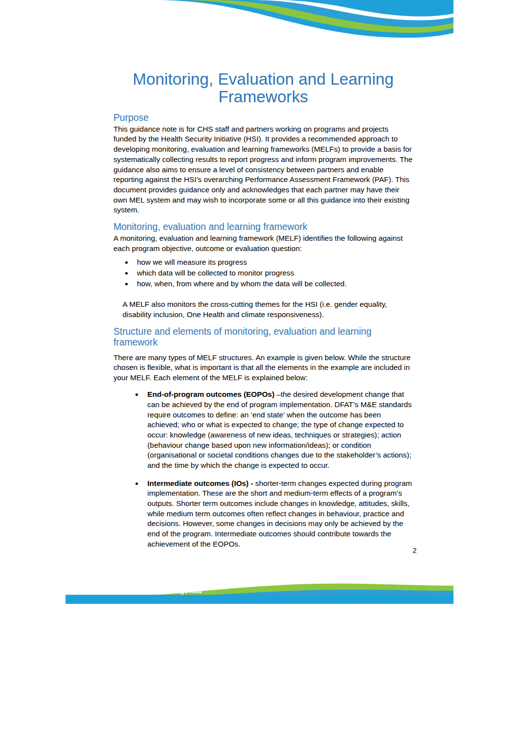Monitoring, Evaluation and Learning Frameworks
Purpose
This guidance note is for CHS staff and partners working on programs and projects funded by the Health Security Initiative (HSI). It provides a recommended approach to developing monitoring, evaluation and learning frameworks (MELFs) to provide a basis for systematically collecting results to report progress and inform program improvements. The guidance also aims to ensure a level of consistency between partners and enable reporting against the HSI’s overarching Performance Assessment Framework (PAF). This document provides guidance only and acknowledges that each partner may have their own MEL system and may wish to incorporate some or all this guidance into their existing system.
Monitoring, evaluation and learning framework
A monitoring, evaluation and learning framework (MELF) identifies the following against each program objective, outcome or evaluation question:
how we will measure its progress
which data will be collected to monitor progress
how, when, from where and by whom the data will be collected.
A MELF also monitors the cross-cutting themes for the HSI (i.e. gender equality, disability inclusion, One Health and climate responsiveness).
Structure and elements of monitoring, evaluation and learning framework
There are many types of MELF structures. An example is given below. While the structure chosen is flexible, what is important is that all the elements in the example are included in your MELF. Each element of the MELF is explained below:
End-of-program outcomes (EOPOs) –the desired development change that can be achieved by the end of program implementation. DFAT’s M&E standards require outcomes to define: an ‘end state’ when the outcome has been achieved; who or what is expected to change; the type of change expected to occur: knowledge (awareness of new ideas, techniques or strategies); action (behaviour change based upon new information/ideas); or condition (organisational or societal conditions changes due to the stakeholder’s actions); and the time by which the change is expected to occur.
Intermediate outcomes (IOs) - shorter-term changes expected during program implementation. These are the short and medium-term effects of a program’s outputs. Shorter term outcomes include changes in knowledge, attitudes, skills, while medium term outcomes often reflect changes in behaviour, practice and decisions. However, some changes in decisions may only be achieved by the end of the program. Intermediate outcomes should contribute towards the achievement of the EOPOs.
2
indopacifichealthsecurity.dfat.gov.au